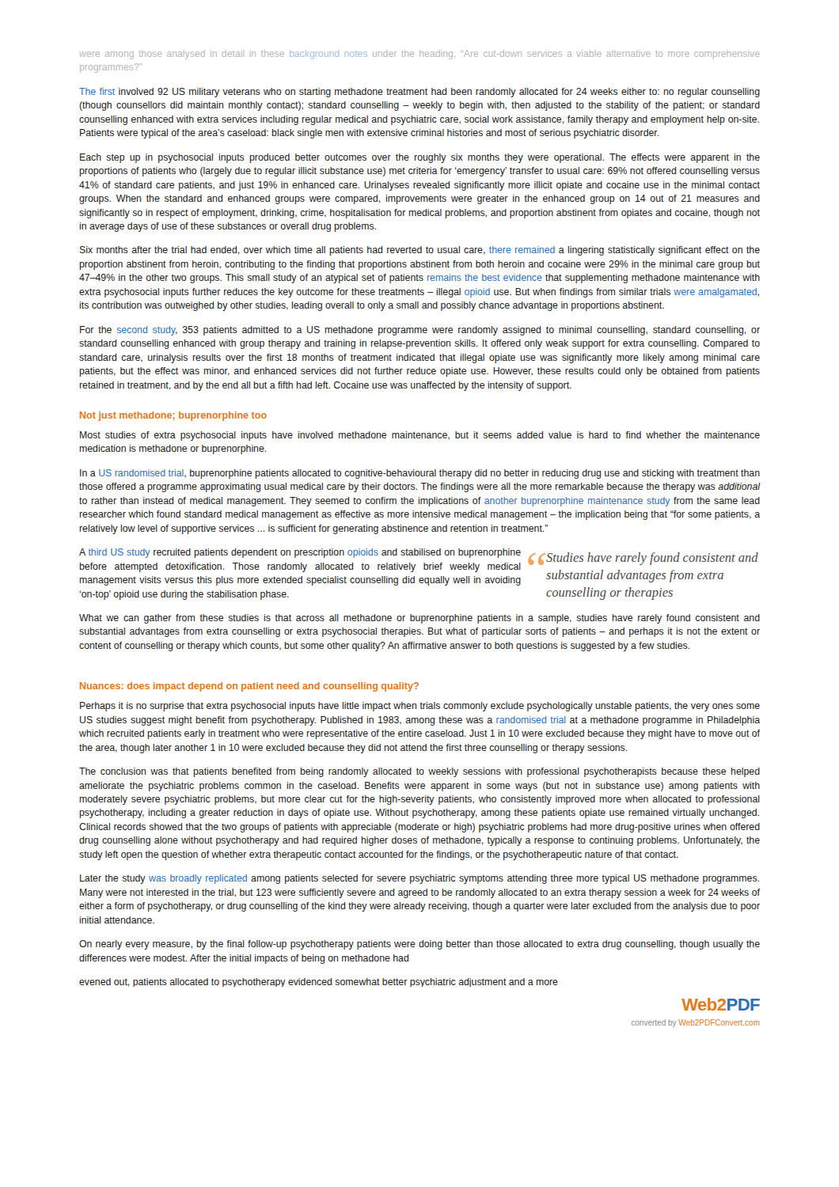were among those analysed in detail in these background notes under the heading, “Are cut-down services a viable alternative to more comprehensive programmes?”
The first involved 92 US military veterans who on starting methadone treatment had been randomly allocated for 24 weeks either to: no regular counselling (though counsellors did maintain monthly contact); standard counselling – weekly to begin with, then adjusted to the stability of the patient; or standard counselling enhanced with extra services including regular medical and psychiatric care, social work assistance, family therapy and employment help on-site. Patients were typical of the area’s caseload: black single men with extensive criminal histories and most of serious psychiatric disorder.
Each step up in psychosocial inputs produced better outcomes over the roughly six months they were operational. The effects were apparent in the proportions of patients who (largely due to regular illicit substance use) met criteria for ‘emergency’ transfer to usual care: 69% not offered counselling versus 41% of standard care patients, and just 19% in enhanced care. Urinalyses revealed significantly more illicit opiate and cocaine use in the minimal contact groups. When the standard and enhanced groups were compared, improvements were greater in the enhanced group on 14 out of 21 measures and significantly so in respect of employment, drinking, crime, hospitalisation for medical problems, and proportion abstinent from opiates and cocaine, though not in average days of use of these substances or overall drug problems.
Six months after the trial had ended, over which time all patients had reverted to usual care, there remained a lingering statistically significant effect on the proportion abstinent from heroin, contributing to the finding that proportions abstinent from both heroin and cocaine were 29% in the minimal care group but 47–49% in the other two groups. This small study of an atypical set of patients remains the best evidence that supplementing methadone maintenance with extra psychosocial inputs further reduces the key outcome for these treatments – illegal opioid use. But when findings from similar trials were amalgamated, its contribution was outweighed by other studies, leading overall to only a small and possibly chance advantage in proportions abstinent.
For the second study, 353 patients admitted to a US methadone programme were randomly assigned to minimal counselling, standard counselling, or standard counselling enhanced with group therapy and training in relapse-prevention skills. It offered only weak support for extra counselling. Compared to standard care, urinalysis results over the first 18 months of treatment indicated that illegal opiate use was significantly more likely among minimal care patients, but the effect was minor, and enhanced services did not further reduce opiate use. However, these results could only be obtained from patients retained in treatment, and by the end all but a fifth had left. Cocaine use was unaffected by the intensity of support.
Not just methadone; buprenorphine too
Most studies of extra psychosocial inputs have involved methadone maintenance, but it seems added value is hard to find whether the maintenance medication is methadone or buprenorphine.
In a US randomised trial, buprenorphine patients allocated to cognitive-behavioural therapy did no better in reducing drug use and sticking with treatment than those offered a programme approximating usual medical care by their doctors. The findings were all the more remarkable because the therapy was additional to rather than instead of medical management. They seemed to confirm the implications of another buprenorphine maintenance study from the same lead researcher which found standard medical management as effective as more intensive medical management – the implication being that “for some patients, a relatively low level of supportive services ... is sufficient for generating abstinence and retention in treatment.”
“ Studies have rarely found consistent and substantial advantages from extra counselling or therapies
A third US study recruited patients dependent on prescription opioids and stabilised on buprenorphine before attempted detoxification. Those randomly allocated to relatively brief weekly medical management visits versus this plus more extended specialist counselling did equally well in avoiding ‘on-top’ opioid use during the stabilisation phase.
What we can gather from these studies is that across all methadone or buprenorphine patients in a sample, studies have rarely found consistent and substantial advantages from extra counselling or extra psychosocial therapies. But what of particular sorts of patients – and perhaps it is not the extent or content of counselling or therapy which counts, but some other quality? An affirmative answer to both questions is suggested by a few studies.
Nuances: does impact depend on patient need and counselling quality?
Perhaps it is no surprise that extra psychosocial inputs have little impact when trials commonly exclude psychologically unstable patients, the very ones some US studies suggest might benefit from psychotherapy. Published in 1983, among these was a randomised trial at a methadone programme in Philadelphia which recruited patients early in treatment who were representative of the entire caseload. Just 1 in 10 were excluded because they might have to move out of the area, though later another 1 in 10 were excluded because they did not attend the first three counselling or therapy sessions.
The conclusion was that patients benefited from being randomly allocated to weekly sessions with professional psychotherapists because these helped ameliorate the psychiatric problems common in the caseload. Benefits were apparent in some ways (but not in substance use) among patients with moderately severe psychiatric problems, but more clear cut for the high-severity patients, who consistently improved more when allocated to professional psychotherapy, including a greater reduction in days of opiate use. Without psychotherapy, among these patients opiate use remained virtually unchanged. Clinical records showed that the two groups of patients with appreciable (moderate or high) psychiatric problems had more drug-positive urines when offered drug counselling alone without psychotherapy and had required higher doses of methadone, typically a response to continuing problems. Unfortunately, the study left open the question of whether extra therapeutic contact accounted for the findings, or the psychotherapeutic nature of that contact.
Later the study was broadly replicated among patients selected for severe psychiatric symptoms attending three more typical US methadone programmes. Many were not interested in the trial, but 123 were sufficiently severe and agreed to be randomly allocated to an extra therapy session a week for 24 weeks of either a form of psychotherapy, or drug counselling of the kind they were already receiving, though a quarter were later excluded from the analysis due to poor initial attendance.
On nearly every measure, by the final follow-up psychotherapy patients were doing better than those allocated to extra drug counselling, though usually the differences were modest. After the initial impacts of being on methadone had
evened out, patients allocated to psychotherapy evidenced somewhat better psychiatric adjustment and a more
Web2 PDF
converted by Web2PDFConvert.com